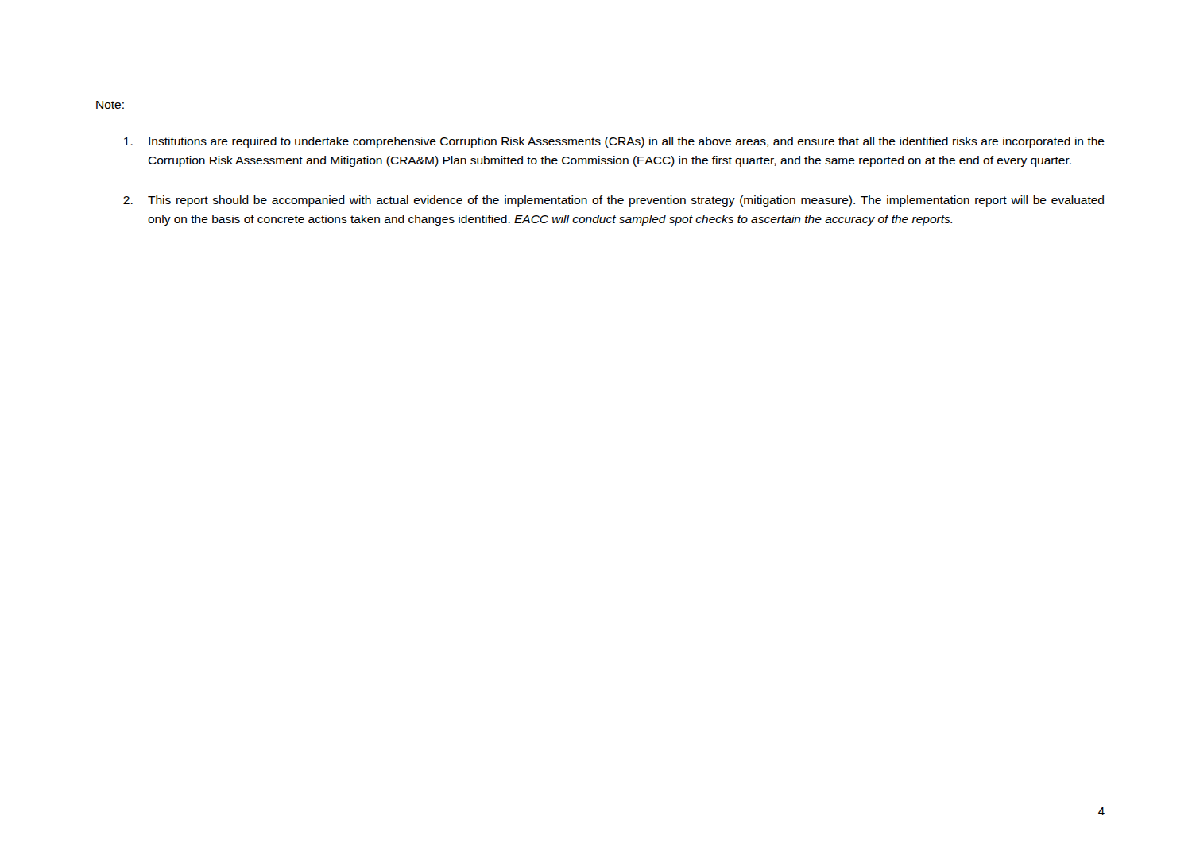Note:
Institutions are required to undertake comprehensive Corruption Risk Assessments (CRAs) in all the above areas, and ensure that all the identified risks are incorporated in the Corruption Risk Assessment and Mitigation (CRA&M) Plan submitted to the Commission (EACC) in the first quarter, and the same reported on at the end of every quarter.
This report should be accompanied with actual evidence of the implementation of the prevention strategy (mitigation measure). The implementation report will be evaluated only on the basis of concrete actions taken and changes identified. EACC will conduct sampled spot checks to ascertain the accuracy of the reports.
4